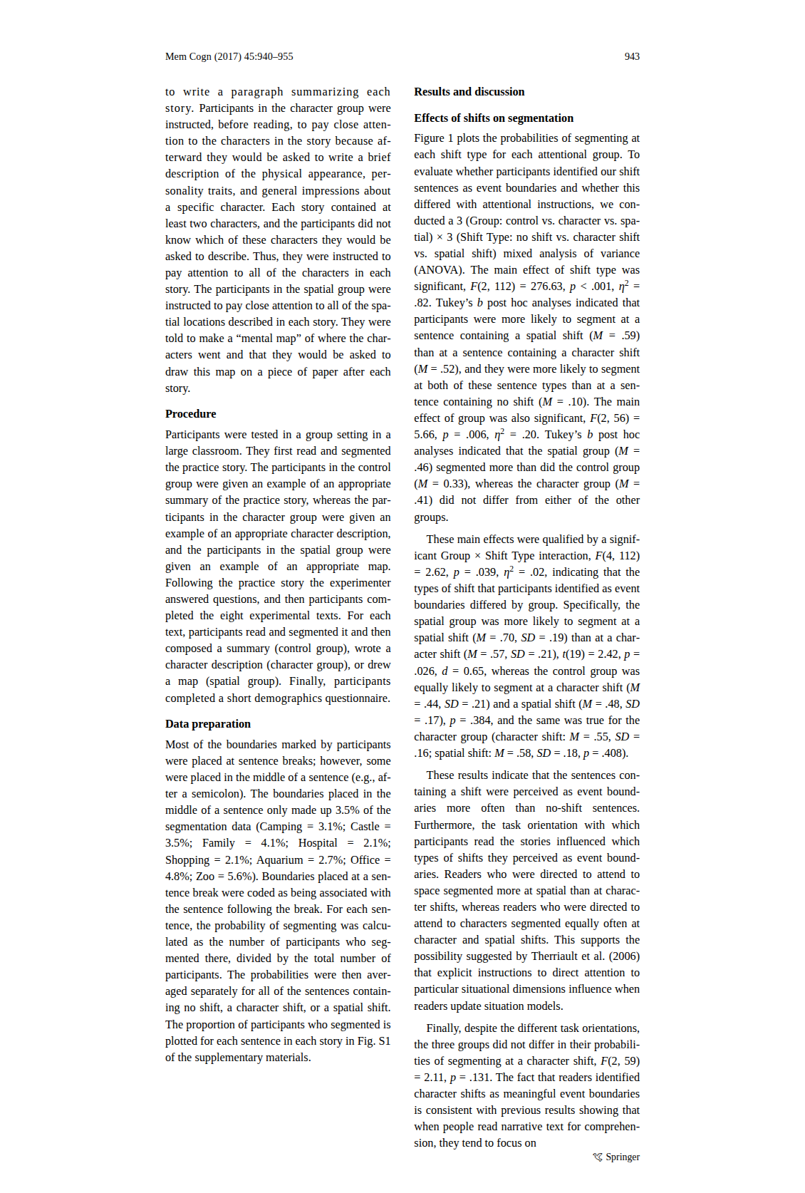Mem Cogn (2017) 45:940–955
943
to write a paragraph summarizing each story. Participants in the character group were instructed, before reading, to pay close attention to the characters in the story because afterward they would be asked to write a brief description of the physical appearance, personality traits, and general impressions about a specific character. Each story contained at least two characters, and the participants did not know which of these characters they would be asked to describe. Thus, they were instructed to pay attention to all of the characters in each story. The participants in the spatial group were instructed to pay close attention to all of the spatial locations described in each story. They were told to make a “mental map” of where the characters went and that they would be asked to draw this map on a piece of paper after each story.
Procedure
Participants were tested in a group setting in a large classroom. They first read and segmented the practice story. The participants in the control group were given an example of an appropriate summary of the practice story, whereas the participants in the character group were given an example of an appropriate character description, and the participants in the spatial group were given an example of an appropriate map. Following the practice story the experimenter answered questions, and then participants completed the eight experimental texts. For each text, participants read and segmented it and then composed a summary (control group), wrote a character description (character group), or drew a map (spatial group). Finally, participants completed a short demographics questionnaire.
Data preparation
Most of the boundaries marked by participants were placed at sentence breaks; however, some were placed in the middle of a sentence (e.g., after a semicolon). The boundaries placed in the middle of a sentence only made up 3.5% of the segmentation data (Camping = 3.1%; Castle = 3.5%; Family = 4.1%; Hospital = 2.1%; Shopping = 2.1%; Aquarium = 2.7%; Office = 4.8%; Zoo = 5.6%). Boundaries placed at a sentence break were coded as being associated with the sentence following the break. For each sentence, the probability of segmenting was calculated as the number of participants who segmented there, divided by the total number of participants. The probabilities were then averaged separately for all of the sentences containing no shift, a character shift, or a spatial shift. The proportion of participants who segmented is plotted for each sentence in each story in Fig. S1 of the supplementary materials.
Results and discussion
Effects of shifts on segmentation
Figure 1 plots the probabilities of segmenting at each shift type for each attentional group. To evaluate whether participants identified our shift sentences as event boundaries and whether this differed with attentional instructions, we conducted a 3 (Group: control vs. character vs. spatial) × 3 (Shift Type: no shift vs. character shift vs. spatial shift) mixed analysis of variance (ANOVA). The main effect of shift type was significant, F(2, 112) = 276.63, p < .001, η2 = .82. Tukey’s b post hoc analyses indicated that participants were more likely to segment at a sentence containing a spatial shift (M = .59) than at a sentence containing a character shift (M = .52), and they were more likely to segment at both of these sentence types than at a sentence containing no shift (M = .10). The main effect of group was also significant, F(2, 56) = 5.66, p = .006, η2 = .20. Tukey’s b post hoc analyses indicated that the spatial group (M = .46) segmented more than did the control group (M = 0.33), whereas the character group (M = .41) did not differ from either of the other groups.
These main effects were qualified by a significant Group × Shift Type interaction, F(4, 112) = 2.62, p = .039, η2 = .02, indicating that the types of shift that participants identified as event boundaries differed by group. Specifically, the spatial group was more likely to segment at a spatial shift (M = .70, SD = .19) than at a character shift (M = .57, SD = .21), t(19) = 2.42, p = .026, d = 0.65, whereas the control group was equally likely to segment at a character shift (M = .44, SD = .21) and a spatial shift (M = .48, SD = .17), p = .384, and the same was true for the character group (character shift: M = .55, SD = .16; spatial shift: M = .58, SD = .18, p = .408).
These results indicate that the sentences containing a shift were perceived as event boundaries more often than no-shift sentences. Furthermore, the task orientation with which participants read the stories influenced which types of shifts they perceived as event boundaries. Readers who were directed to attend to space segmented more at spatial than at character shifts, whereas readers who were directed to attend to characters segmented equally often at character and spatial shifts. This supports the possibility suggested by Therriault et al. (2006) that explicit instructions to direct attention to particular situational dimensions influence when readers update situation models.
Finally, despite the different task orientations, the three groups did not differ in their probabilities of segmenting at a character shift, F(2, 59) = 2.11, p = .131. The fact that readers identified character shifts as meaningful event boundaries is consistent with previous results showing that when people read narrative text for comprehension, they tend to focus on
🕊 Springer